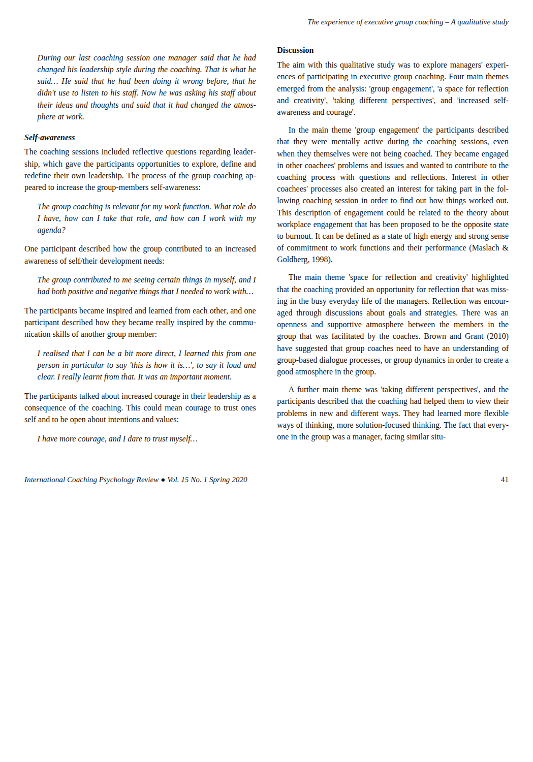The experience of executive group coaching – A qualitative study
During our last coaching session one manager said that he had changed his leadership style during the coaching. That is what he said… He said that he had been doing it wrong before, that he didn't use to listen to his staff. Now he was asking his staff about their ideas and thoughts and said that it had changed the atmosphere at work.
Self-awareness
The coaching sessions included reflective questions regarding leadership, which gave the participants opportunities to explore, define and redefine their own leadership. The process of the group coaching appeared to increase the group-members self-awareness:
The group coaching is relevant for my work function. What role do I have, how can I take that role, and how can I work with my agenda?
One participant described how the group contributed to an increased awareness of self/their development needs:
The group contributed to me seeing certain things in myself, and I had both positive and negative things that I needed to work with…
The participants became inspired and learned from each other, and one participant described how they became really inspired by the communication skills of another group member:
I realised that I can be a bit more direct, I learned this from one person in particular to say 'this is how it is…', to say it loud and clear. I really learnt from that. It was an important moment.
The participants talked about increased courage in their leadership as a consequence of the coaching. This could mean courage to trust ones self and to be open about intentions and values:
I have more courage, and I dare to trust myself…
Discussion
The aim with this qualitative study was to explore managers' experiences of participating in executive group coaching. Four main themes emerged from the analysis: 'group engagement', 'a space for reflection and creativity', 'taking different perspectives', and 'increased self-awareness and courage'.
In the main theme 'group engagement' the participants described that they were mentally active during the coaching sessions, even when they themselves were not being coached. They became engaged in other coachees' problems and issues and wanted to contribute to the coaching process with questions and reflections. Interest in other coachees' processes also created an interest for taking part in the following coaching session in order to find out how things worked out. This description of engagement could be related to the theory about workplace engagement that has been proposed to be the opposite state to burnout. It can be defined as a state of high energy and strong sense of commitment to work functions and their performance (Maslach & Goldberg, 1998).
The main theme 'space for reflection and creativity' highlighted that the coaching provided an opportunity for reflection that was missing in the busy everyday life of the managers. Reflection was encouraged through discussions about goals and strategies. There was an openness and supportive atmosphere between the members in the group that was facilitated by the coaches. Brown and Grant (2010) have suggested that group coaches need to have an understanding of group-based dialogue processes, or group dynamics in order to create a good atmosphere in the group.
A further main theme was 'taking different perspectives', and the participants described that the coaching had helped them to view their problems in new and different ways. They had learned more flexible ways of thinking, more solution-focused thinking. The fact that everyone in the group was a manager, facing similar situ-
International Coaching Psychology Review ● Vol. 15 No. 1 Spring 2020 41